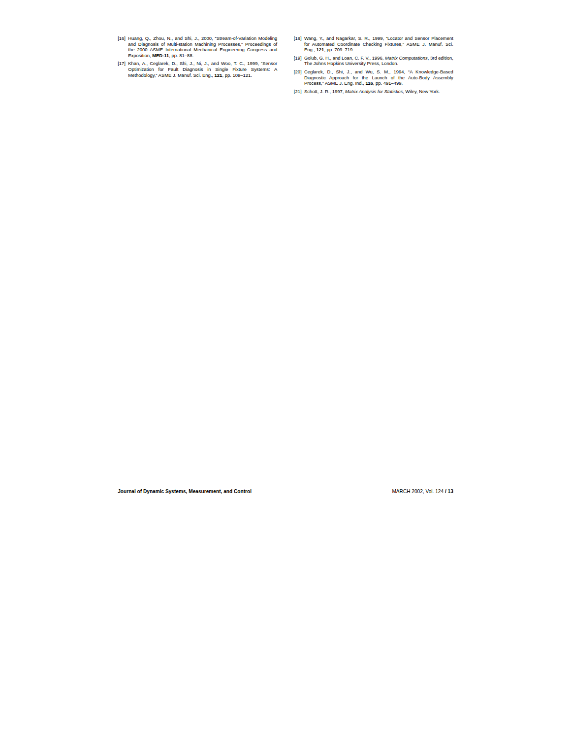[16]
Huang, Q., Zhou, N., and Shi, J., 2000, “Stream-of-Variation Modeling and Diagnosis of Multi-station Machining Processes,” Proceedings of the 2000 ASME International Mechanical Engineering Congress and Exposition, MED-11, pp. 81–88.
[17]
Khan, A., Ceglarek, D., Shi, J., Ni, J., and Woo, T. C., 1999, “Sensor Optimization for Fault Diagnosis in Single Fixture Systems: A Methodology,” ASME J. Manuf. Sci. Eng., 121, pp. 109–121.
[18]
Wang, Y., and Nagarkar, S. R., 1999, “Locator and Sensor Placement for Automated Coordinate Checking Fixtures,” ASME J. Manuf. Sci. Eng., 121, pp. 709–719.
[19]
Golub, G. H., and Loan, C. F. V., 1996, Matrix Computations, 3rd edition, The Johns Hopkins University Press, London.
[20]
Ceglarek, D., Shi, J., and Wu, S. M., 1994, “A Knowledge-Based Diagnostic Approach for the Launch of the Auto-Body Assembly Process,” ASME J. Eng. Ind., 116, pp. 491–499.
[21]
Schott, J. R., 1997, Matrix Analysis for Statistics, Wiley, New York.
Journal of Dynamic Systems, Measurement, and Control
MARCH 2002, Vol. 124 / 13